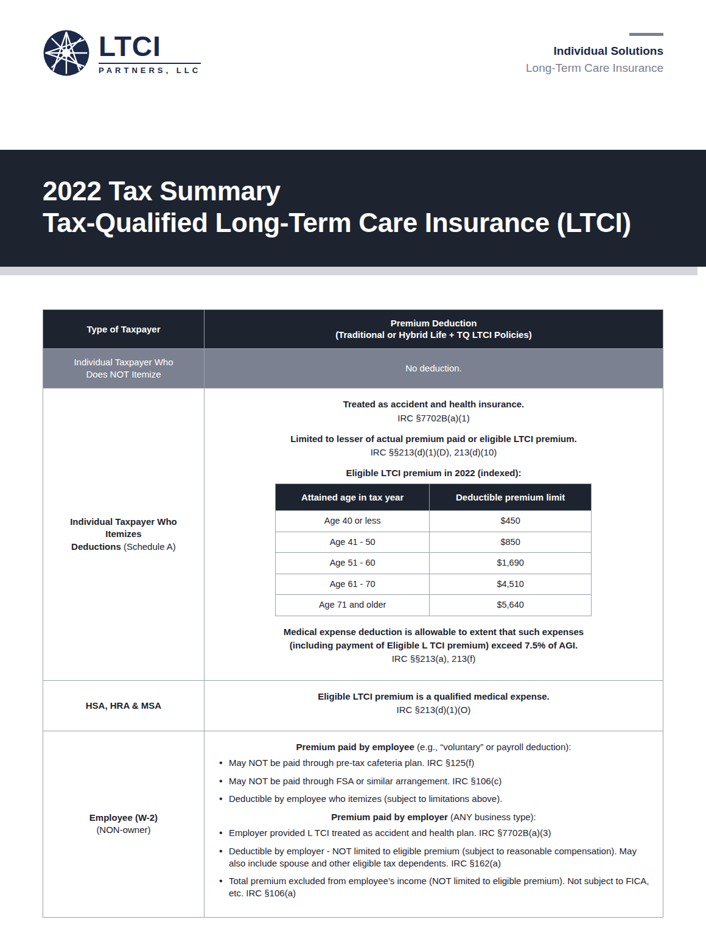LTCI
PARTNERS, LLC
Individual Solutions
Long-Term Care Insurance
2022 Tax Summary
Tax-Qualified Long-Term Care Insurance (LTCI)
| Type of Taxpayer | Premium Deduction (Traditional or Hybrid Life + TQ LTCI Policies) |
| --- | --- |
| Individual Taxpayer Who Does NOT Itemize | No deduction. |
| Individual Taxpayer Who Itemizes Deductions (Schedule A) | Treated as accident and health insurance. IRC §7702B(a)(1) Limited to lesser of actual premium paid or eligible LTCI premium. IRC §§213(d)(1)(D), 213(d)(10) Eligible LTCI premium in 2022 (indexed): / Attained age in tax year / Deductible premium limit / / --- / --- / / Age 40 or less / $450 / / Age 41 - 50 / $850 / / Age 51 - 60 / $1,690 / / Age 61 - 70 / $4,510 / / Age 71 and older / $5,640 / Medical expense deduction is allowable to extent that such expenses (including payment of Eligible L TCI premium) exceed 7.5% of AGI. IRC §§213(a), 213(f) |
| HSA, HRA & MSA | Eligible LTCI premium is a qualified medical expense. IRC §213(d)(1)(O) |
| Employee (W-2) (NON-owner) | Premium paid by employee (e.g., “voluntary” or payroll deduction): May NOT be paid through pre-tax cafeteria plan. IRC §125(f) May NOT be paid through FSA or similar arrangement. IRC §106(c) Deductible by employee who itemizes (subject to limitations above). Premium paid by employer (ANY business type): Employer provided L TCI treated as accident and health plan. IRC §7702B(a)(3) Deductible by employer - NOT limited to eligible premium (subject to reasonable compensation). May also include spouse and other eligible tax dependents. IRC §162(a) Total premium excluded from employee’s income (NOT limited to eligible premium). Not subject to FICA, etc. IRC §106(a) |